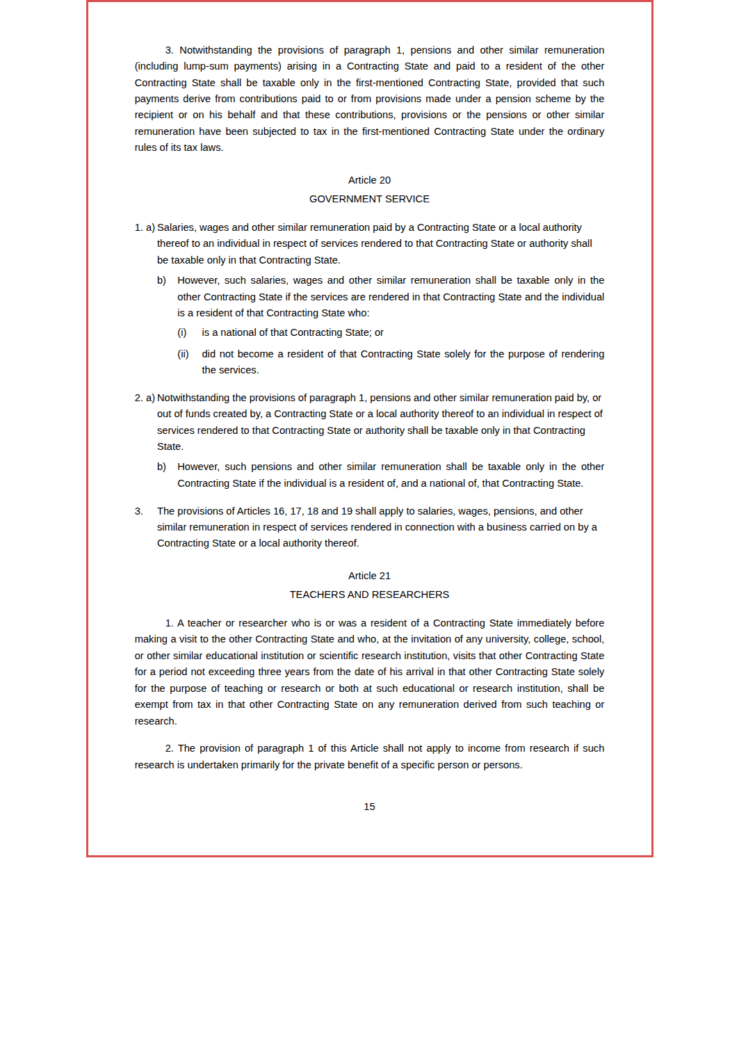3. Notwithstanding the provisions of paragraph 1, pensions and other similar remuneration (including lump-sum payments) arising in a Contracting State and paid to a resident of the other Contracting State shall be taxable only in the first-mentioned Contracting State, provided that such payments derive from contributions paid to or from provisions made under a pension scheme by the recipient or on his behalf and that these contributions, provisions or the pensions or other similar remuneration have been subjected to tax in the first-mentioned Contracting State under the ordinary rules of its tax laws.
Article 20
GOVERNMENT SERVICE
1. a) Salaries, wages and other similar remuneration paid by a Contracting State or a local authority thereof to an individual in respect of services rendered to that Contracting State or authority shall be taxable only in that Contracting State.
b) However, such salaries, wages and other similar remuneration shall be taxable only in the other Contracting State if the services are rendered in that Contracting State and the individual is a resident of that Contracting State who:
(i) is a national of that Contracting State; or
(ii) did not become a resident of that Contracting State solely for the purpose of rendering the services.
2. a) Notwithstanding the provisions of paragraph 1, pensions and other similar remuneration paid by, or out of funds created by, a Contracting State or a local authority thereof to an individual in respect of services rendered to that Contracting State or authority shall be taxable only in that Contracting State.
b) However, such pensions and other similar remuneration shall be taxable only in the other Contracting State if the individual is a resident of, and a national of, that Contracting State.
3. The provisions of Articles 16, 17, 18 and 19 shall apply to salaries, wages, pensions, and other similar remuneration in respect of services rendered in connection with a business carried on by a Contracting State or a local authority thereof.
Article 21
TEACHERS AND RESEARCHERS
1. A teacher or researcher who is or was a resident of a Contracting State immediately before making a visit to the other Contracting State and who, at the invitation of any university, college, school, or other similar educational institution or scientific research institution, visits that other Contracting State for a period not exceeding three years from the date of his arrival in that other Contracting State solely for the purpose of teaching or research or both at such educational or research institution, shall be exempt from tax in that other Contracting State on any remuneration derived from such teaching or research.
2. The provision of paragraph 1 of this Article shall not apply to income from research if such research is undertaken primarily for the private benefit of a specific person or persons.
15